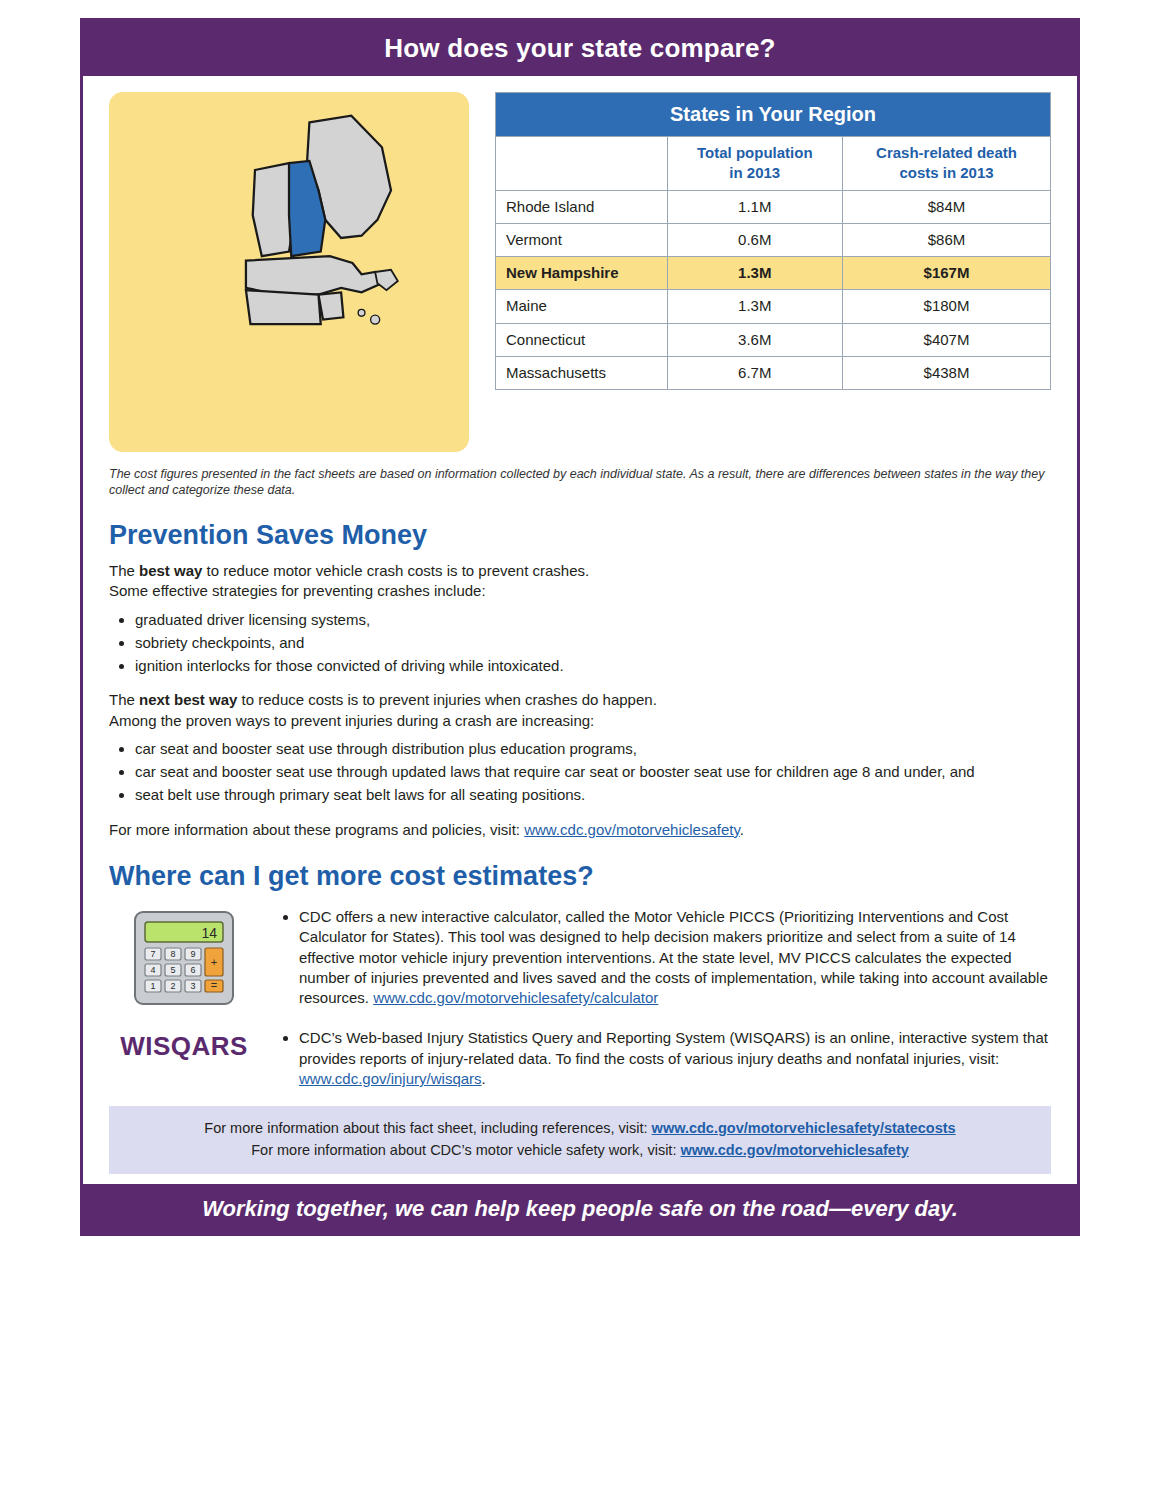How does your state compare?
States in Your Region
| | Total population in 2013 | Crash-related death costs in 2013 |
| --- | --- | --- |
| Rhode Island | 1.1M | $84M |
| Vermont | 0.6M | $86M |
| New Hampshire | 1.3M | $167M |
| Maine | 1.3M | $180M |
| Connecticut | 3.6M | $407M |
| Massachusetts | 6.7M | $438M |
The cost figures presented in the fact sheets are based on information collected by each individual state. As a result, there are differences between states in the way they collect and categorize these data.
Prevention Saves Money
The best way to reduce motor vehicle crash costs is to prevent crashes.
Some effective strategies for preventing crashes include:
graduated driver licensing systems,
sobriety checkpoints, and
ignition interlocks for those convicted of driving while intoxicated.
The next best way to reduce costs is to prevent injuries when crashes do happen.
Among the proven ways to prevent injuries during a crash are increasing:
car seat and booster seat use through distribution plus education programs,
car seat and booster seat use through updated laws that require car seat or booster seat use for children age 8 and under, and
seat belt use through primary seat belt laws for all seating positions.
For more information about these programs and policies, visit: www.cdc.gov/motorvehiclesafety.
Where can I get more cost estimates?
14 789 456 123 + =
CDC offers a new interactive calculator, called the Motor Vehicle PICCS (Prioritizing Interventions and Cost Calculator for States). This tool was designed to help decision makers prioritize and select from a suite of 14 effective motor vehicle injury prevention interventions. At the state level, MV PICCS calculates the expected number of injuries prevented and lives saved and the costs of implementation, while taking into account available resources. www.cdc.gov/motorvehiclesafety/calculator
WISQARS
CDC’s Web-based Injury Statistics Query and Reporting System (WISQARS) is an online, interactive system that provides reports of injury-related data. To find the costs of various injury deaths and nonfatal injuries, visit: www.cdc.gov/injury/wisqars.
For more information about this fact sheet, including references, visit: www.cdc.gov/motorvehiclesafety/statecosts
For more information about CDC’s motor vehicle safety work, visit: www.cdc.gov/motorvehiclesafety
Working together, we can help keep people safe on the road—every day.